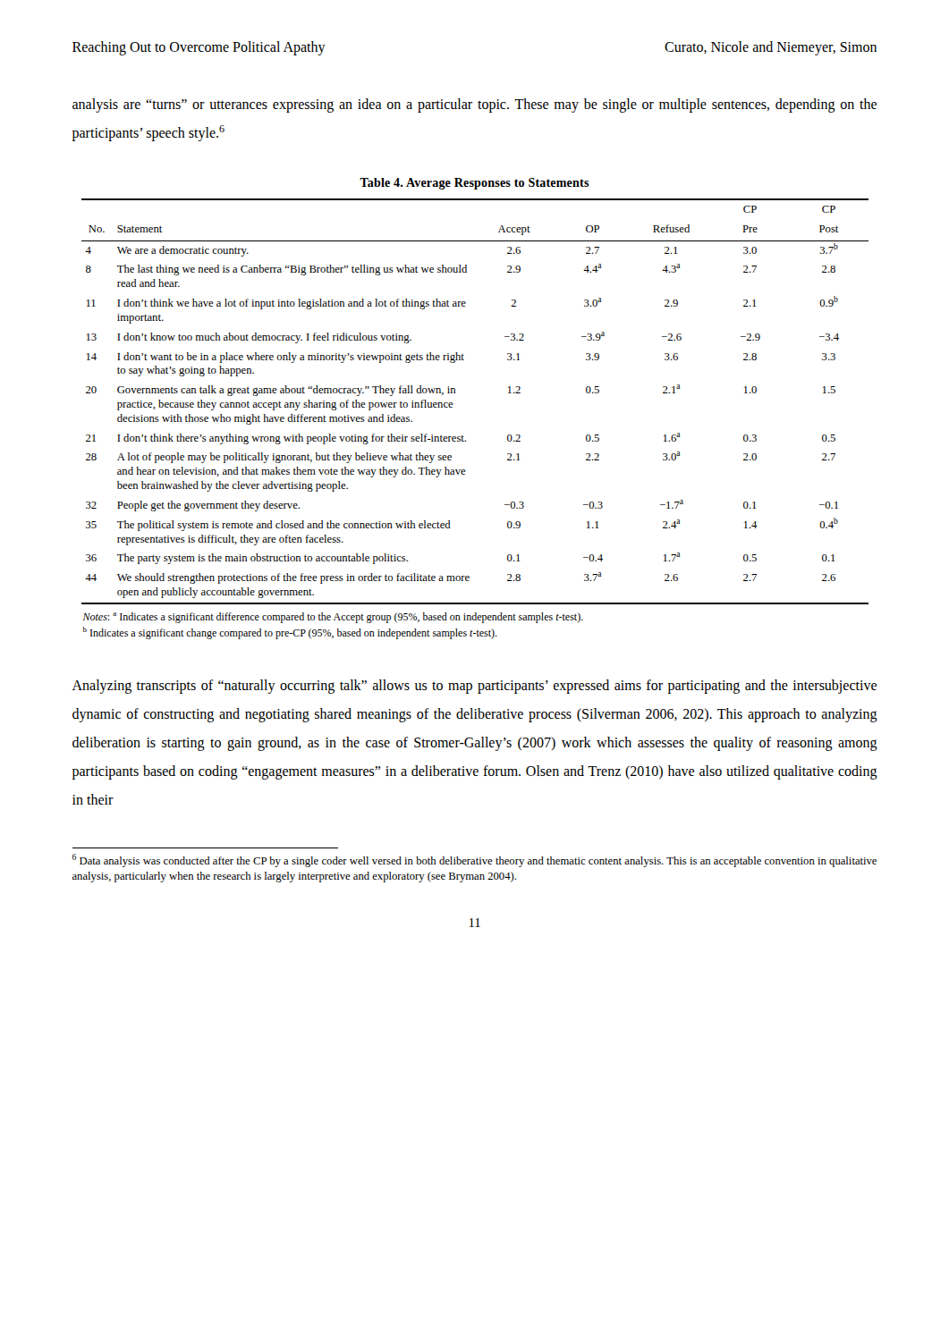Reaching Out to Overcome Political Apathy Curato, Nicole and Niemeyer, Simon
analysis are “turns” or utterances expressing an idea on a particular topic. These may be single or multiple sentences, depending on the participants’ speech style.6
Table 4. Average Responses to Statements
| | | | | CP | CP |
| --- | --- | --- | --- | --- | --- |
| No. | Statement | Accept | OP | Refused | Pre | Post |
| 4 | We are a democratic country. | 2.6 | 2.7 | 2.1 | 3.0 | 3.7 b |
| 8 | The last thing we need is a Canberra “Big Brother” telling us what we should read and hear. | 2.9 | 4.4 a | 4.3 a | 2.7 | 2.8 |
| 11 | I don’t think we have a lot of input into legislation and a lot of things that are important. | 2 | 3.0 a | 2.9 | 2.1 | 0.9 b |
| 13 | I don’t know too much about democracy. I feel ridiculous voting. | −3.2 | −3.9 a | −2.6 | −2.9 | −3.4 |
| 14 | I don’t want to be in a place where only a minority’s viewpoint gets the right to say what’s going to happen. | 3.1 | 3.9 | 3.6 | 2.8 | 3.3 |
| 20 | Governments can talk a great game about “democracy.” They fall down, in practice, because they cannot accept any sharing of the power to influence decisions with those who might have different motives and ideas. | 1.2 | 0.5 | 2.1 a | 1.0 | 1.5 |
| 21 | I don’t think there’s anything wrong with people voting for their self-interest. | 0.2 | 0.5 | 1.6 a | 0.3 | 0.5 |
| 28 | A lot of people may be politically ignorant, but they believe what they see and hear on television, and that makes them vote the way they do. They have been brainwashed by the clever advertising people. | 2.1 | 2.2 | 3.0 a | 2.0 | 2.7 |
| 32 | People get the government they deserve. | −0.3 | −0.3 | −1.7 a | 0.1 | −0.1 |
| 35 | The political system is remote and closed and the connection with elected representatives is difficult, they are often faceless. | 0.9 | 1.1 | 2.4 a | 1.4 | 0.4 b |
| 36 | The party system is the main obstruction to accountable politics. | 0.1 | −0.4 | 1.7 a | 0.5 | 0.1 |
| 44 | We should strengthen protections of the free press in order to facilitate a more open and publicly accountable government. | 2.8 | 3.7 a | 2.6 | 2.7 | 2.6 |
Notes: a Indicates a significant difference compared to the Accept group (95%, based on independent samples t-test).
b Indicates a significant change compared to pre-CP (95%, based on independent samples t-test).
Analyzing transcripts of “naturally occurring talk” allows us to map participants’ expressed aims for participating and the intersubjective dynamic of constructing and negotiating shared meanings of the deliberative process (Silverman 2006, 202). This approach to analyzing deliberation is starting to gain ground, as in the case of Stromer-Galley’s (2007) work which assesses the quality of reasoning among participants based on coding “engagement measures” in a deliberative forum. Olsen and Trenz (2010) have also utilized qualitative coding in their
6 Data analysis was conducted after the CP by a single coder well versed in both deliberative theory and thematic content analysis. This is an acceptable convention in qualitative analysis, particularly when the research is largely interpretive and exploratory (see Bryman 2004).
11